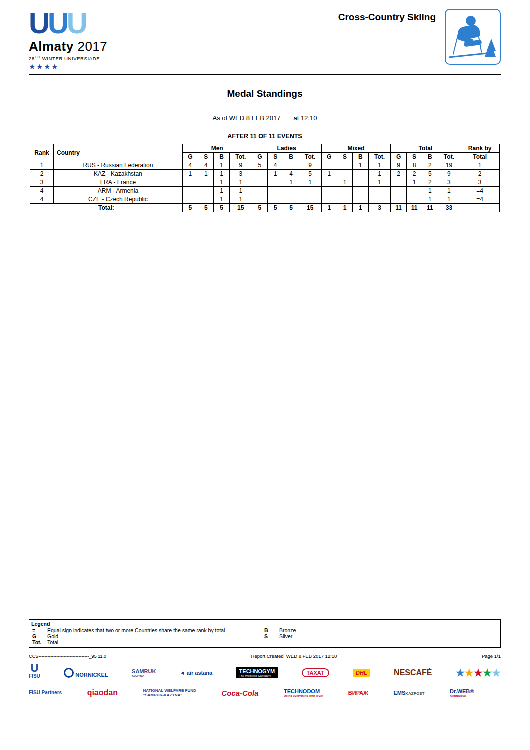UUU
Almaty 2017
28TH WINTER UNIVERSIADE
★★★★
Cross-Country Skiing
Medal Standings
As of WED 8 FEB 2017 at 12:10
AFTER 11 OF 11 EVENTS
| Rank | Country | Men | Ladies | Mixed | Total | Rank by |
| --- | --- | --- | --- | --- | --- | --- |
| G | S | B | Tot. | G | S | B | Tot. | G | S | B | Tot. | G | S | B | Tot. | Total |
| 1 | RUS - Russian Federation | 4 | 4 | 1 | 9 | 5 | 4 | | 9 | | | 1 | 1 | 9 | 8 | 2 | 19 | 1 |
| 2 | KAZ - Kazakhstan | 1 | 1 | 1 | 3 | | 1 | 4 | 5 | 1 | | | 1 | 2 | 2 | 5 | 9 | 2 |
| 3 | FRA - France | | | 1 | 1 | | | 1 | 1 | | 1 | | 1 | | 1 | 2 | 3 | 3 |
| 4 | ARM - Armenia | | | 1 | 1 | | | | | | | | | | | 1 | 1 | =4 |
| 4 | CZE - Czech Republic | | | 1 | 1 | | | | | | | | | | | 1 | 1 | =4 |
| Total: | 5 | 5 | 5 | 15 | 5 | 5 | 5 | 15 | 1 | 1 | 1 | 3 | 11 | 11 | 11 | 33 | |
Legend
| = | Equal sign indicates that two or more Countries share the same rank by total | B | Bronze |
| G | Gold | S | Silver |
| Tot. | Total | | |
CCS----------------------------------_95 11.0
Report Created WED 8 FEB 2017 12:10
Page 1/1
U
FISU
NORNICKEL
SAMRUKKAZYNA
◄ air astana
TECHNOGYMThe Wellness Company
TAXAT
DHL
NESCAFÉ
★★★★★
FISU Partners
qiaodan
NATIONAL WELFARE FUND
"SAMRUK-KAZYNA"
Coca-Cola
TECHNODOMDoing everything with love!
ВИРАЖ
EMSKAZPOST
Dr.WEB®Антивирус